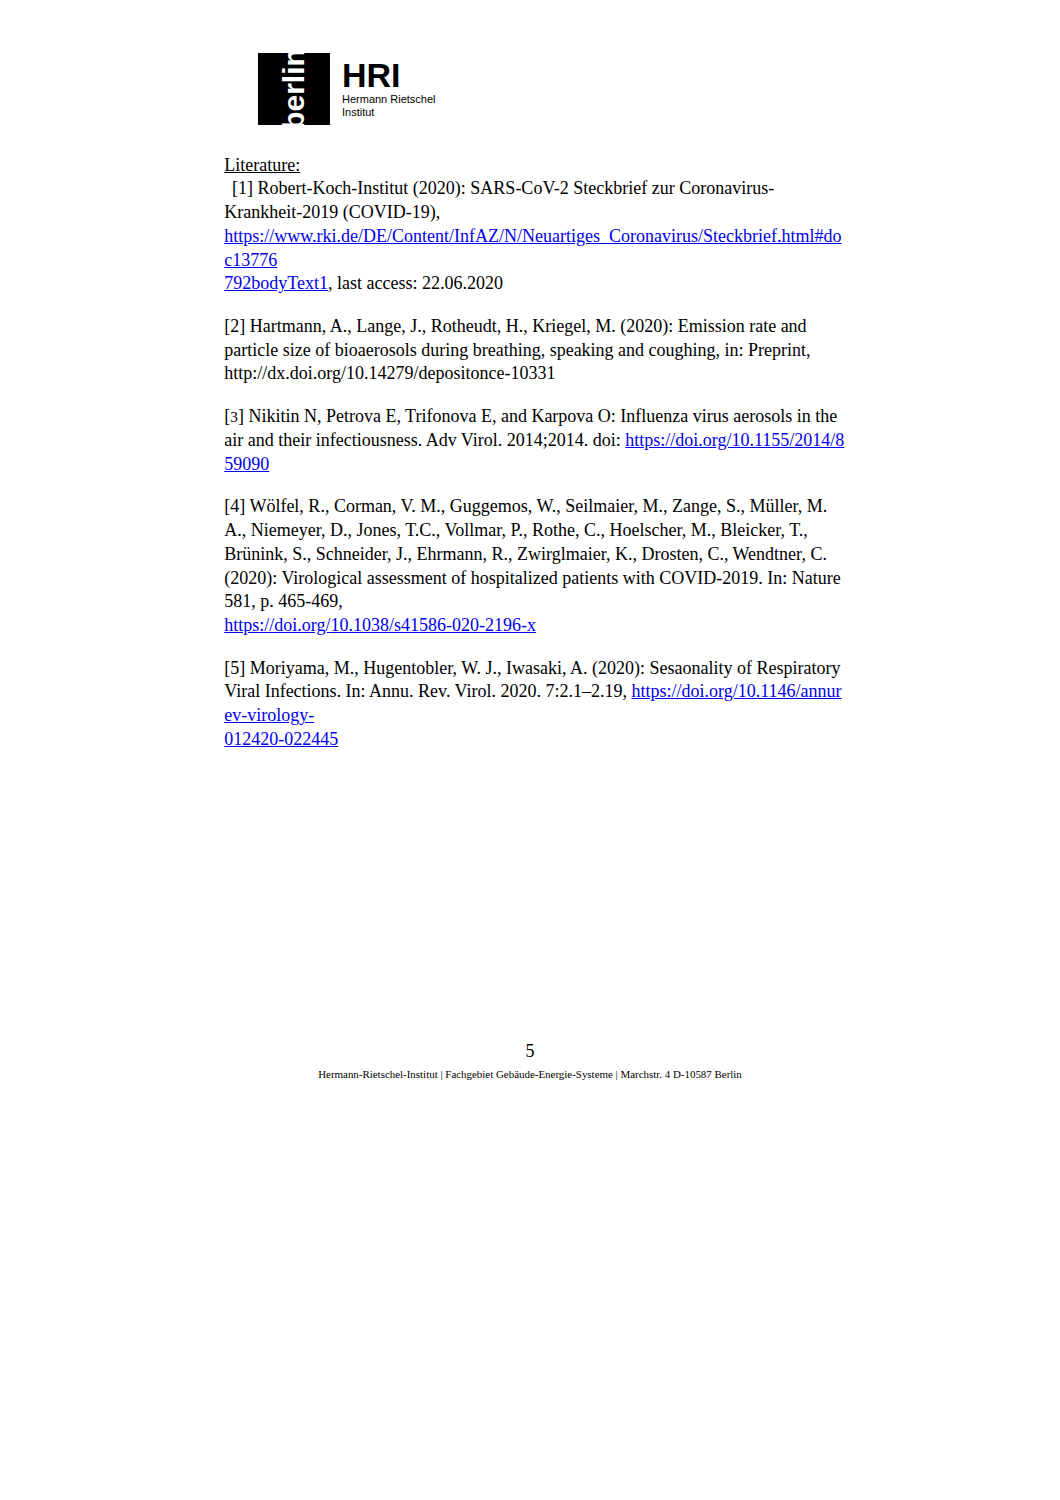berlin HRI Hermann Rietschel Institut
Literature:
[1] Robert-Koch-Institut (2020): SARS-CoV-2 Steckbrief zur Coronavirus-Krankheit-2019 (COVID-19),
https://www.rki.de/DE/Content/InfAZ/N/Neuartiges_Coronavirus/Steckbrief.html#doc13776
792bodyText1, last access: 22.06.2020
[2] Hartmann, A., Lange, J., Rotheudt, H., Kriegel, M. (2020): Emission rate and particle size of bioaerosols during breathing, speaking and coughing, in: Preprint,
http://dx.doi.org/10.14279/depositonce-10331
[3] Nikitin N, Petrova E, Trifonova E, and Karpova O: Influenza virus aerosols in the air and their infectiousness. Adv Virol. 2014;2014. doi: https://doi.org/10.1155/2014/859090
[4] Wölfel, R., Corman, V. M., Guggemos, W., Seilmaier, M., Zange, S., Müller, M. A., Niemeyer, D., Jones, T.C., Vollmar, P., Rothe, C., Hoelscher, M., Bleicker, T., Brünink, S., Schneider, J., Ehrmann, R., Zwirglmaier, K., Drosten, C., Wendtner, C. (2020): Virological assessment of hospitalized patients with COVID-2019. In: Nature 581, p. 465-469,
https://doi.org/10.1038/s41586-020-2196-x
[5] Moriyama, M., Hugentobler, W. J., Iwasaki, A. (2020): Sesaonality of Respiratory Viral Infections. In: Annu. Rev. Virol. 2020. 7:2.1–2.19, https://doi.org/10.1146/annurev-virology-
012420-022445
5
Hermann-Rietschel-Institut | Fachgebiet Gebäude-Energie-Systeme | Marchstr. 4 D-10587 Berlin